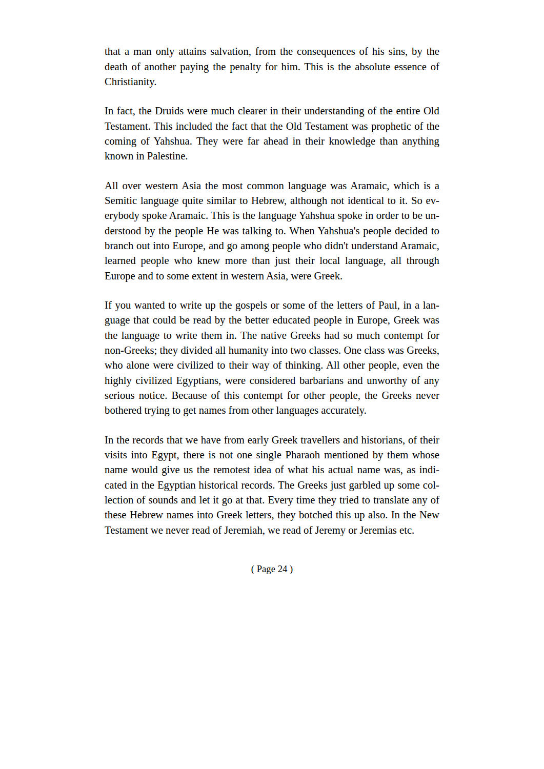that a man only attains salvation, from the consequences of his sins, by the death of another paying the penalty for him. This is the absolute essence of Christianity.
In fact, the Druids were much clearer in their understanding of the entire Old Testament. This included the fact that the Old Testament was pro­phetic of the coming of Yahshua. They were far ahead in their knowledge than anything known in Palestine.
All over western Asia the most common language was Aramaic, which is a Semitic language quite similar to Hebrew, although not identical to it. So everybody spoke Aramaic. This is the language Yahshua spoke in order to be understood by the people He was talking to. When Yahshua's people decided to branch out into Europe, and go among people who didn't understand Aramaic, learned people who knew more than just their local language, all through Europe and to some extent in western Asia, were Greek.
If you wanted to write up the gospels or some of the letters of Paul, in a language that could be read by the better educated people in Europe, Greek was the language to write them in. The native Greeks had so much contempt for non-Greeks; they divided all humanity into two classes. One class was Greeks, who alone were civilized to their way of thinking. All other people, even the highly civilized Egyptians, were considered bar­barians and unworthy of any serious notice. Because of this contempt for other people, the Greeks never bothered trying to get names from other languages accurately.
In the records that we have from early Greek travellers and historians, of their visits into Egypt, there is not one single Pharaoh mentioned by them whose name would give us the remotest idea of what his actual name was, as indicated in the Egyptian historical records. The Greeks just garbled up some collection of sounds and let it go at that. Every time they tried to translate any of these Hebrew names into Greek letters, they botched this up also. In the New Testament we never read of Jeremiah, we read of Jeremy or Jeremias etc.
( Page 24 )